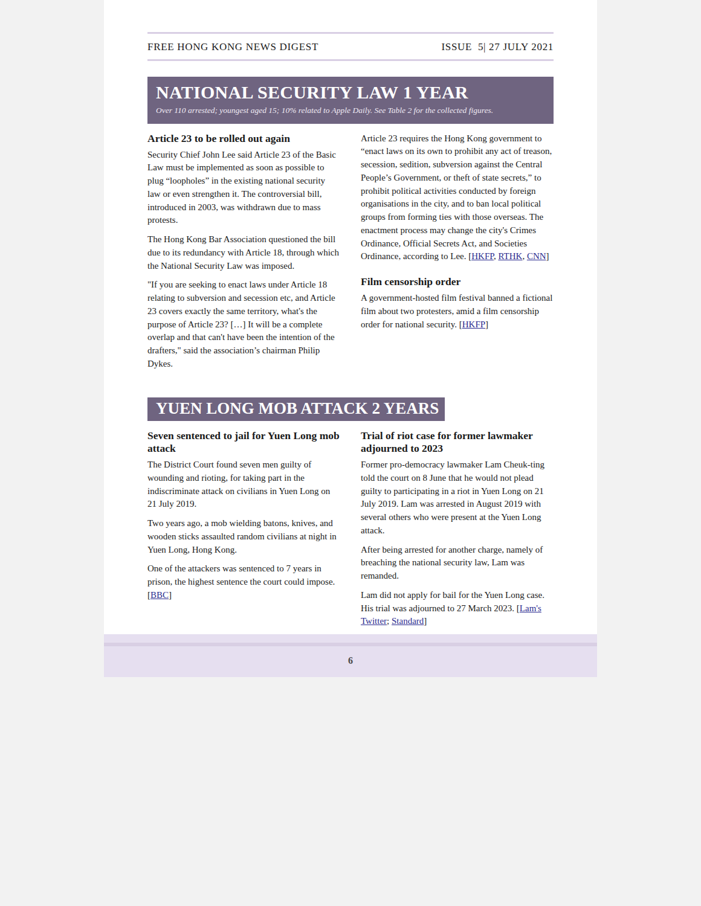FREE HONG KONG NEWS DIGEST
ISSUE 5| 27 JULY 2021
NATIONAL SECURITY LAW 1 YEAR
Over 110 arrested; youngest aged 15; 10% related to Apple Daily. See Table 2 for the collected figures.
Article 23 to be rolled out again
Security Chief John Lee said Article 23 of the Basic Law must be implemented as soon as possible to plug “loopholes” in the existing national security law or even strengthen it. The controversial bill, introduced in 2003, was withdrawn due to mass protests.
The Hong Kong Bar Association questioned the bill due to its redundancy with Article 18, through which the National Security Law was imposed.
"If you are seeking to enact laws under Article 18 relating to subversion and secession etc, and Article 23 covers exactly the same territory, what's the purpose of Article 23? […] It will be a complete overlap and that can't have been the intention of the drafters," said the association’s chairman Philip Dykes.
Article 23 requires the Hong Kong government to “enact laws on its own to prohibit any act of treason, secession, sedition, subversion against the Central People’s Government, or theft of state secrets,” to prohibit political activities conducted by foreign organisations in the city, and to ban local political groups from forming ties with those overseas. The enactment process may change the city's Crimes Ordinance, Official Secrets Act, and Societies Ordinance, according to Lee. [HKFP, RTHK, CNN]
Film censorship order
A government-hosted film festival banned a fictional film about two protesters, amid a film censorship order for national security. [HKFP]
YUEN LONG MOB ATTACK 2 YEARS
Seven sentenced to jail for Yuen Long mob attack
The District Court found seven men guilty of wounding and rioting, for taking part in the indiscriminate attack on civilians in Yuen Long on 21 July 2019.
Two years ago, a mob wielding batons, knives, and wooden sticks assaulted random civilians at night in Yuen Long, Hong Kong.
One of the attackers was sentenced to 7 years in prison, the highest sentence the court could impose. [BBC]
Trial of riot case for former lawmaker adjourned to 2023
Former pro-democracy lawmaker Lam Cheuk-ting told the court on 8 June that he would not plead guilty to participating in a riot in Yuen Long on 21 July 2019. Lam was arrested in August 2019 with several others who were present at the Yuen Long attack.
After being arrested for another charge, namely of breaching the national security law, Lam was remanded.
Lam did not apply for bail for the Yuen Long case. His trial was adjourned to 27 March 2023. [Lam's Twitter; Standard]
6